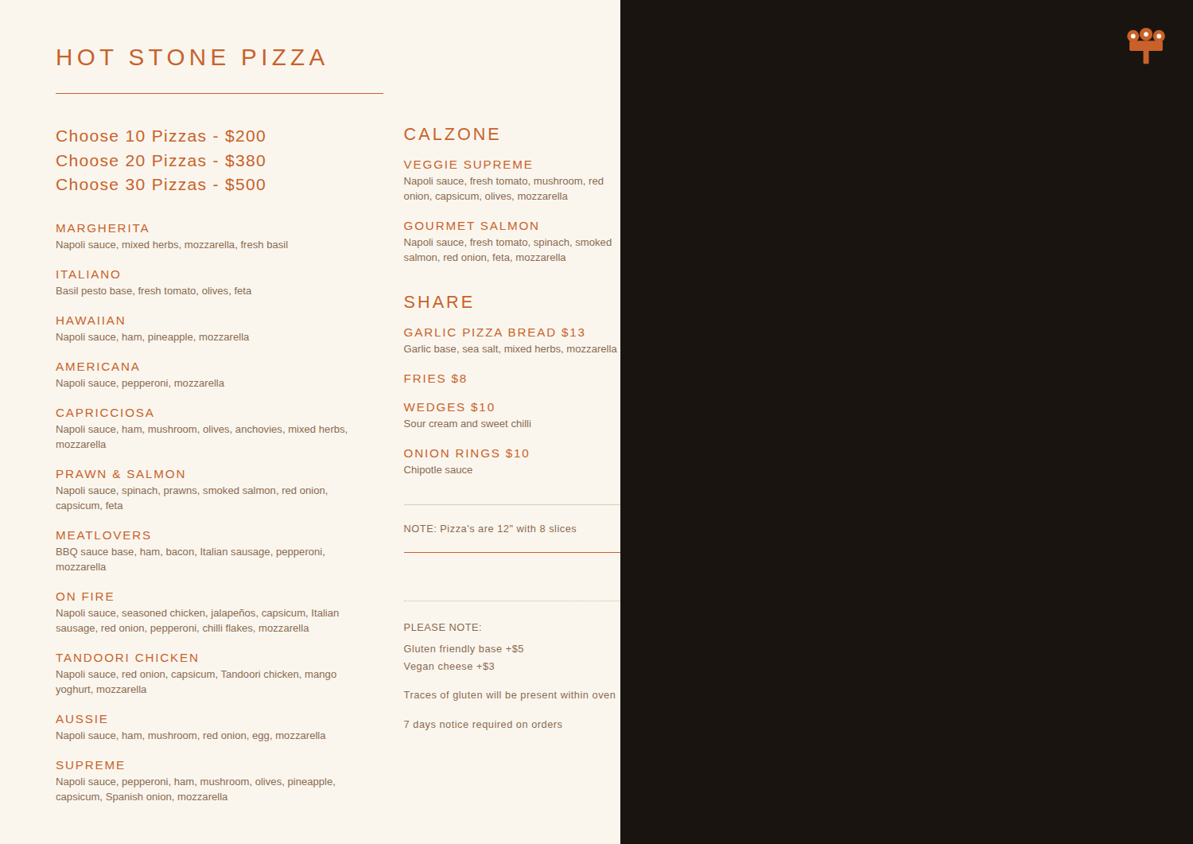Hot Stone Pizza
Choose 10 Pizzas - $200
Choose 20 Pizzas - $380
Choose 30 Pizzas - $500
Margherita
Napoli sauce, mixed herbs, mozzarella, fresh basil
Italiano
Basil pesto base, fresh tomato, olives, feta
Hawaiian
Napoli sauce, ham, pineapple, mozzarella
Americana
Napoli sauce, pepperoni, mozzarella
Capricciosa
Napoli sauce, ham, mushroom, olives, anchovies, mixed herbs, mozzarella
Prawn & Salmon
Napoli sauce, spinach, prawns, smoked salmon, red onion, capsicum, feta
Meatlovers
BBQ sauce base, ham, bacon, Italian sausage, pepperoni, mozzarella
On Fire
Napoli sauce, seasoned chicken, jalapeños, capsicum, Italian sausage, red onion, pepperoni, chilli flakes, mozzarella
Tandoori Chicken
Napoli sauce, red onion, capsicum, Tandoori chicken, mango yoghurt, mozzarella
Aussie
Napoli sauce, ham, mushroom, red onion, egg, mozzarella
Supreme
Napoli sauce, pepperoni, ham, mushroom, olives, pineapple, capsicum, Spanish onion, mozzarella
Calzone
Veggie Supreme
Napoli sauce, fresh tomato, mushroom, red onion, capsicum, olives, mozzarella
Gourmet Salmon
Napoli sauce, fresh tomato, spinach, smoked salmon, red onion, feta, mozzarella
Share
Garlic Pizza Bread $13
Garlic base, sea salt, mixed herbs, mozzarella
Fries $8
Wedges $10
Sour cream and sweet chilli
Onion Rings $10
Chipotle sauce
NOTE: Pizza's are 12" with 8 slices
PLEASE NOTE: Gluten friendly base +$5
Vegan cheese +$3 Traces of gluten will be present within oven 7 days notice required on orders